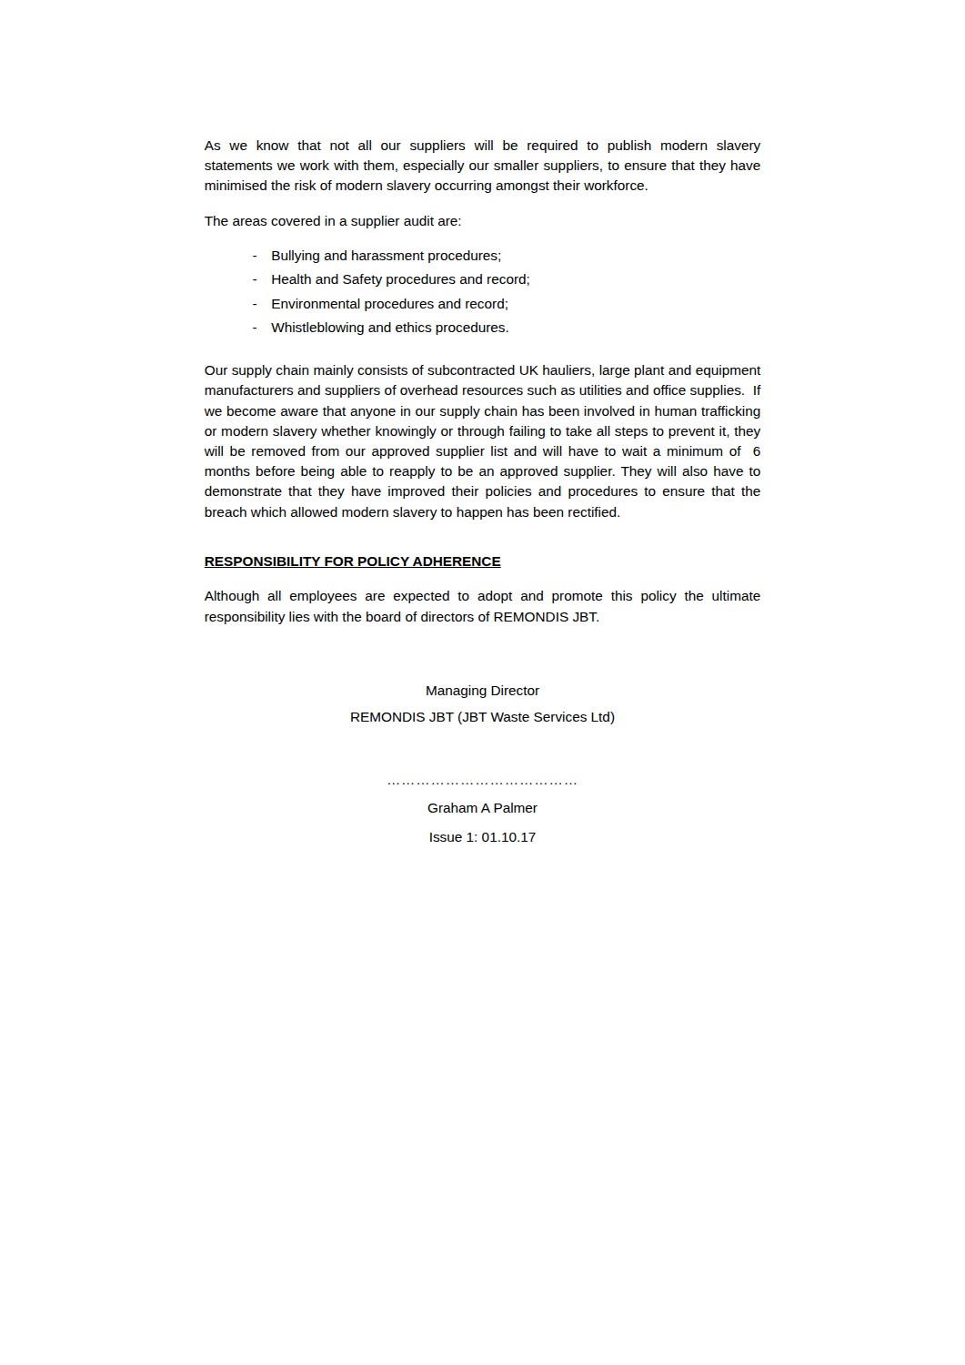As we know that not all our suppliers will be required to publish modern slavery statements we work with them, especially our smaller suppliers, to ensure that they have minimised the risk of modern slavery occurring amongst their workforce.
The areas covered in a supplier audit are:
Bullying and harassment procedures;
Health and Safety procedures and record;
Environmental procedures and record;
Whistleblowing and ethics procedures.
Our supply chain mainly consists of subcontracted UK hauliers, large plant and equipment manufacturers and suppliers of overhead resources such as utilities and office supplies. If we become aware that anyone in our supply chain has been involved in human trafficking or modern slavery whether knowingly or through failing to take all steps to prevent it, they will be removed from our approved supplier list and will have to wait a minimum of 6 months before being able to reapply to be an approved supplier. They will also have to demonstrate that they have improved their policies and procedures to ensure that the breach which allowed modern slavery to happen has been rectified.
RESPONSIBILITY FOR POLICY ADHERENCE
Although all employees are expected to adopt and promote this policy the ultimate responsibility lies with the board of directors of REMONDIS JBT.
Managing Director
REMONDIS JBT (JBT Waste Services Ltd)
…………………………………
Graham A Palmer
Issue 1: 01.10.17